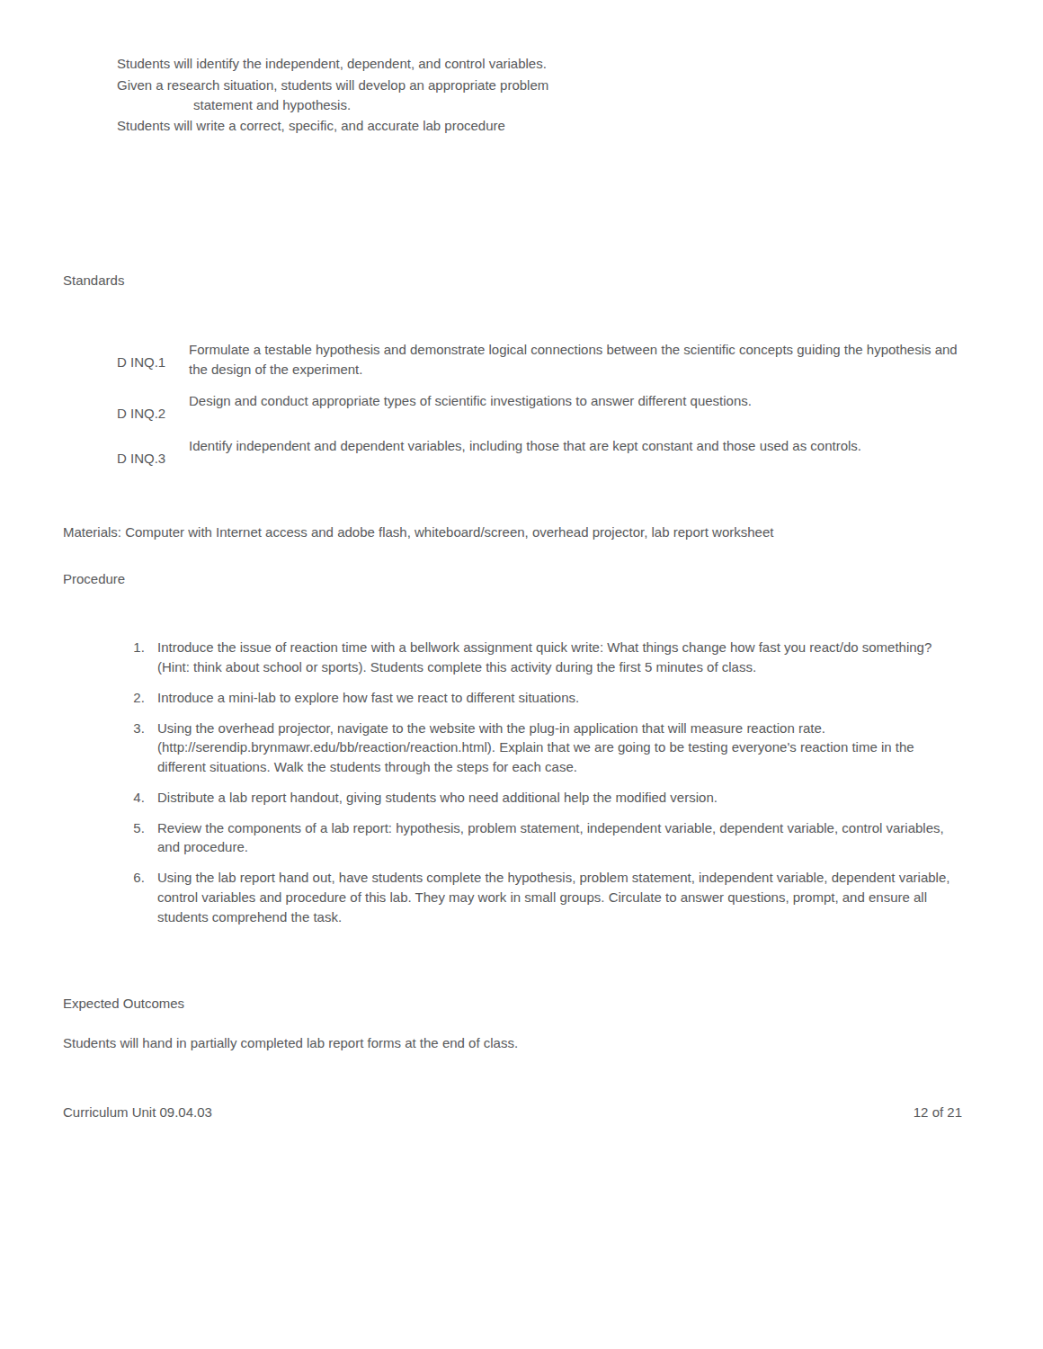Students will identify the independent, dependent, and control variables.
Given a research situation, students will develop an appropriate problem statement and hypothesis.
Students will write a correct, specific, and accurate lab procedure
Standards
D INQ.1
Formulate a testable hypothesis and demonstrate logical connections between the scientific concepts guiding the hypothesis and the design of the experiment.
D INQ.2
Design and conduct appropriate types of scientific investigations to answer different questions.
D INQ.3
Identify independent and dependent variables, including those that are kept constant and those used as controls.
Materials: Computer with Internet access and adobe flash, whiteboard/screen, overhead projector, lab report worksheet
Procedure
Introduce the issue of reaction time with a bellwork assignment quick write: What things change how fast you react/do something? (Hint: think about school or sports). Students complete this activity during the first 5 minutes of class.
Introduce a mini-lab to explore how fast we react to different situations.
Using the overhead projector, navigate to the website with the plug-in application that will measure reaction rate. (http://serendip.brynmawr.edu/bb/reaction/reaction.html). Explain that we are going to be testing everyone's reaction time in the different situations. Walk the students through the steps for each case.
Distribute a lab report handout, giving students who need additional help the modified version.
Review the components of a lab report: hypothesis, problem statement, independent variable, dependent variable, control variables, and procedure.
Using the lab report hand out, have students complete the hypothesis, problem statement, independent variable, dependent variable, control variables and procedure of this lab. They may work in small groups. Circulate to answer questions, prompt, and ensure all students comprehend the task.
Expected Outcomes
Students will hand in partially completed lab report forms at the end of class.
Curriculum Unit 09.04.03 12 of 21